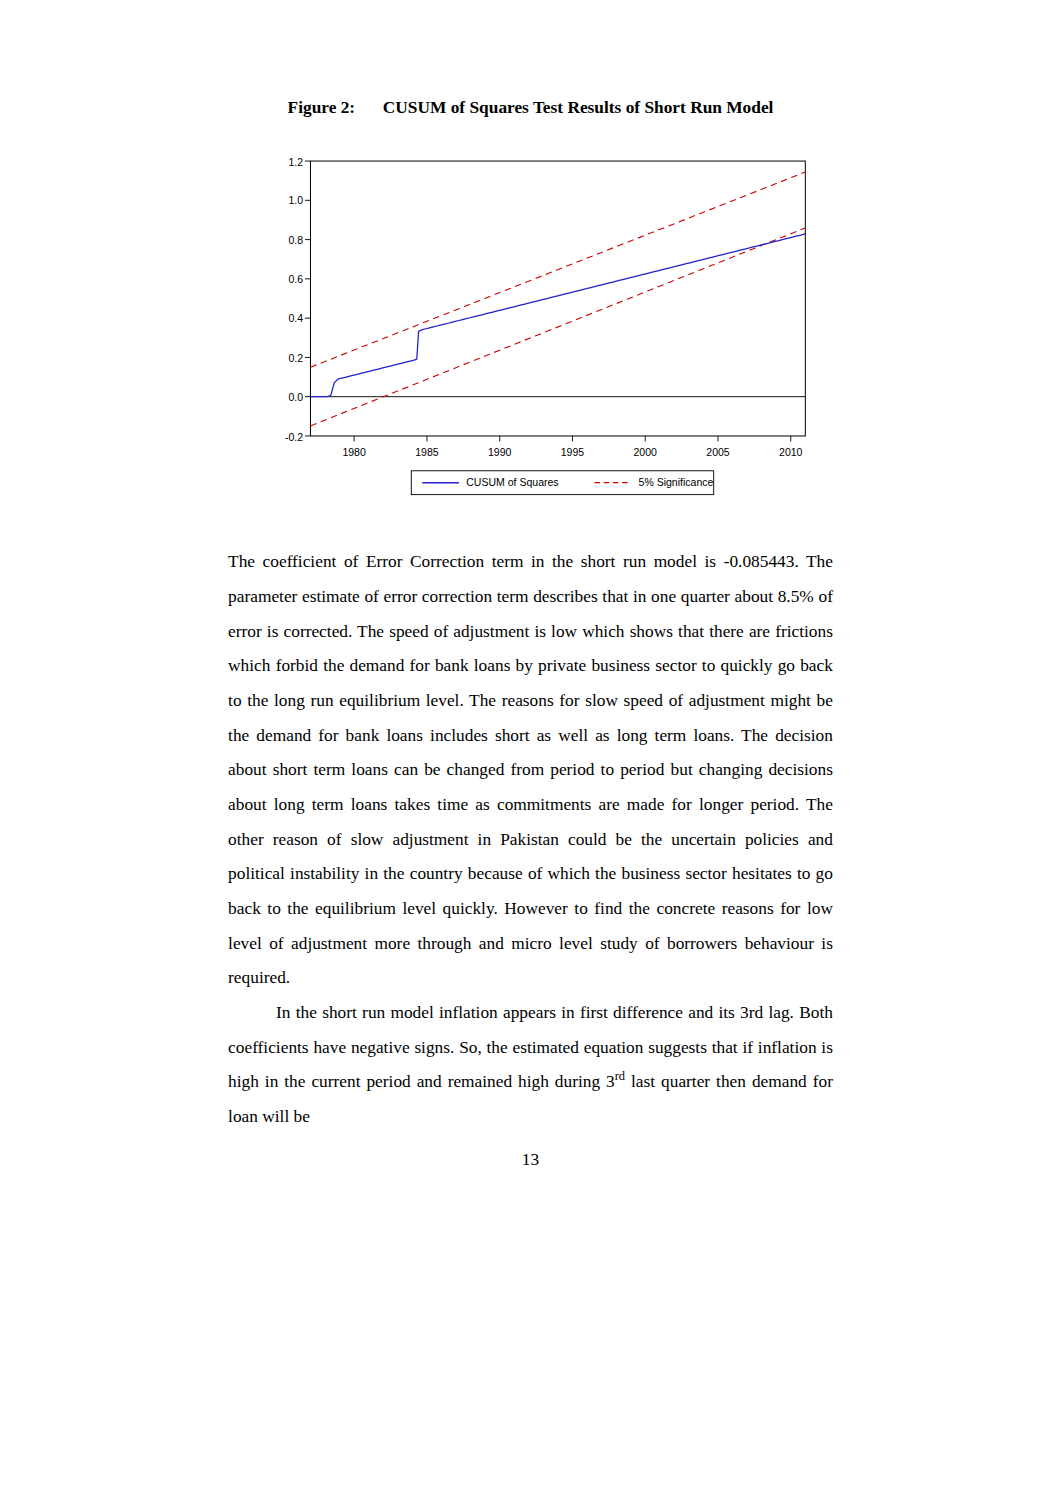Figure 2: CUSUM of Squares Test Results of Short Run Model
1.2 1.0 0.8 0.6 0.4 0.2 0.0 -0.2 1980 1985 1990 1995 2000 2005 2010 CUSUM of Squares 5% Significance
The coefficient of Error Correction term in the short run model is -0.085443. The parameter estimate of error correction term describes that in one quarter about 8.5% of error is corrected. The speed of adjustment is low which shows that there are frictions which forbid the demand for bank loans by private business sector to quickly go back to the long run equilibrium level. The reasons for slow speed of adjustment might be the demand for bank loans includes short as well as long term loans. The decision about short term loans can be changed from period to period but changing decisions about long term loans takes time as commitments are made for longer period. The other reason of slow adjustment in Pakistan could be the uncertain policies and political instability in the country because of which the business sector hesitates to go back to the equilibrium level quickly. However to find the concrete reasons for low level of adjustment more through and micro level study of borrowers behaviour is required.
In the short run model inflation appears in first difference and its 3rd lag. Both coefficients have negative signs. So, the estimated equation suggests that if inflation is high in the current period and remained high during 3rd last quarter then demand for loan will be
13